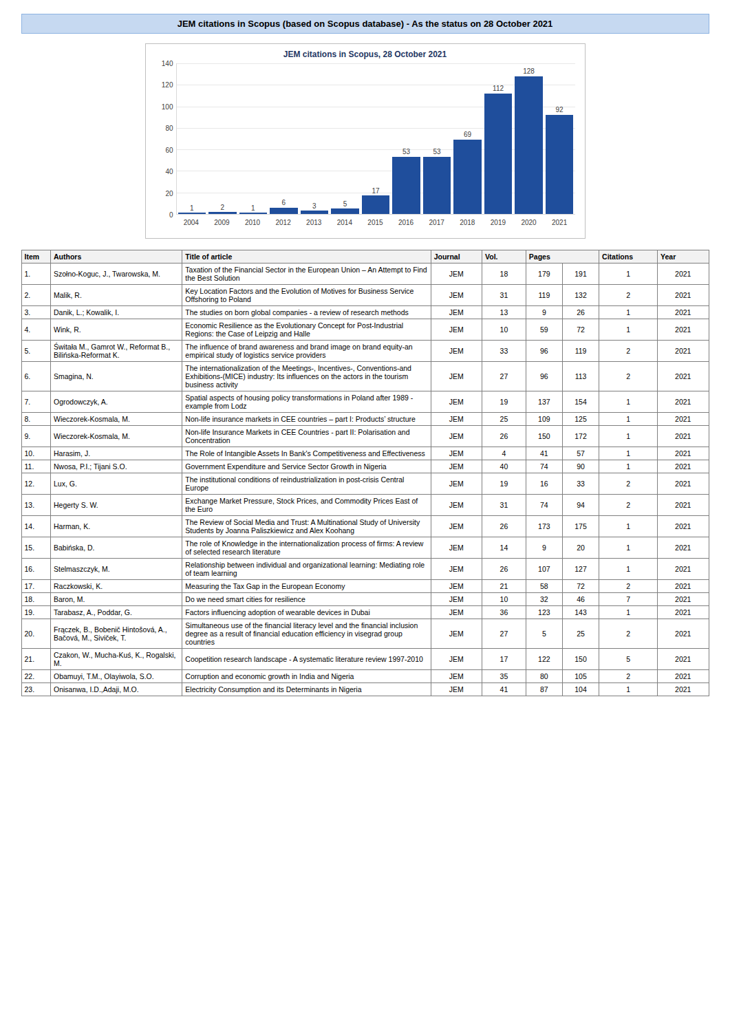JEM citations in Scopus (based on Scopus database) - As the status on 28 October 2021
JEM citations in Scopus, 28 October 2021
140 120 100 80 60 40 20 0
1
2
1
6
3
5
17
53
53
69
112
128
92
2004 2009 2010 2012 2013 2014 2015 2016 2017 2018 2019 2020 2021
| Item | Authors | Title of article | Journal | Vol. | Pages | Citations | Year |
| --- | --- | --- | --- | --- | --- | --- | --- |
| 1. | Szołno-Koguc, J., Twarowska, M. | Taxation of the Financial Sector in the European Union – An Attempt to Find the Best Solution | JEM | 18 | 179 | 191 | 1 | 2021 |
| 2. | Malik, R. | Key Location Factors and the Evolution of Motives for Business Service Offshoring to Poland | JEM | 31 | 119 | 132 | 2 | 2021 |
| 3. | Danik, L.; Kowalik, I. | The studies on born global companies - a review of research methods | JEM | 13 | 9 | 26 | 1 | 2021 |
| 4. | Wink, R. | Economic Resilience as the Evolutionary Concept for Post-Industrial Regions: the Case of Leipzig and Halle | JEM | 10 | 59 | 72 | 1 | 2021 |
| 5. | Świtała M., Gamrot W., Reformat B., Bilińska-Reformat K. | The influence of brand awareness and brand image on brand equity-an empirical study of logistics service providers | JEM | 33 | 96 | 119 | 2 | 2021 |
| 6. | Smagina, N. | The internationalization of the Meetings-, Incentives-, Conventions-and Exhibitions-(MICE) industry: Its influences on the actors in the tourism business activity | JEM | 27 | 96 | 113 | 2 | 2021 |
| 7. | Ogrodowczyk, A. | Spatial aspects of housing policy transformations in Poland after 1989 - example from Lodz | JEM | 19 | 137 | 154 | 1 | 2021 |
| 8. | Wieczorek-Kosmala, M. | Non-life insurance markets in CEE countries – part I: Products’ structure | JEM | 25 | 109 | 125 | 1 | 2021 |
| 9. | Wieczorek-Kosmala, M. | Non-life Insurance Markets in CEE Countries - part II: Polarisation and Concentration | JEM | 26 | 150 | 172 | 1 | 2021 |
| 10. | Harasim, J. | The Role of Intangible Assets In Bank's Competitiveness and Effectiveness | JEM | 4 | 41 | 57 | 1 | 2021 |
| 11. | Nwosa, P.I.; Tijani S.O. | Government Expenditure and Service Sector Growth in Nigeria | JEM | 40 | 74 | 90 | 1 | 2021 |
| 12. | Lux, G. | The institutional conditions of reindustrialization in post-crisis Central Europe | JEM | 19 | 16 | 33 | 2 | 2021 |
| 13. | Hegerty S. W. | Exchange Market Pressure, Stock Prices, and Commodity Prices East of the Euro | JEM | 31 | 74 | 94 | 2 | 2021 |
| 14. | Harman, K. | The Review of Social Media and Trust: A Multinational Study of University Students by Joanna Paliszkiewicz and Alex Koohang | JEM | 26 | 173 | 175 | 1 | 2021 |
| 15. | Babińska, D. | The role of Knowledge in the internationalization process of firms: A review of selected research literature | JEM | 14 | 9 | 20 | 1 | 2021 |
| 16. | Stelmaszczyk, M. | Relationship between individual and organizational learning: Mediating role of team learning | JEM | 26 | 107 | 127 | 1 | 2021 |
| 17. | Raczkowski, K. | Measuring the Tax Gap in the European Economy | JEM | 21 | 58 | 72 | 2 | 2021 |
| 18. | Baron, M. | Do we need smart cities for resilience | JEM | 10 | 32 | 46 | 7 | 2021 |
| 19. | Tarabasz, A., Poddar, G. | Factors influencing adoption of wearable devices in Dubai | JEM | 36 | 123 | 143 | 1 | 2021 |
| 20. | Frączek, B., Bobenič Hintošová, A., Bačová, M., Siviček, T. | Simultaneous use of the financial literacy level and the financial inclusion degree as a result of financial education efficiency in visegrad group countries | JEM | 27 | 5 | 25 | 2 | 2021 |
| 21. | Czakon, W., Mucha-Kuś, K., Rogalski, M. | Coopetition research landscape - A systematic literature review 1997-2010 | JEM | 17 | 122 | 150 | 5 | 2021 |
| 22. | Obamuyi, T.M., Olayiwola, S.O. | Corruption and economic growth in India and Nigeria | JEM | 35 | 80 | 105 | 2 | 2021 |
| 23. | Onisanwa, I.D.,Adaji, M.O. | Electricity Consumption and its Determinants in Nigeria | JEM | 41 | 87 | 104 | 1 | 2021 |